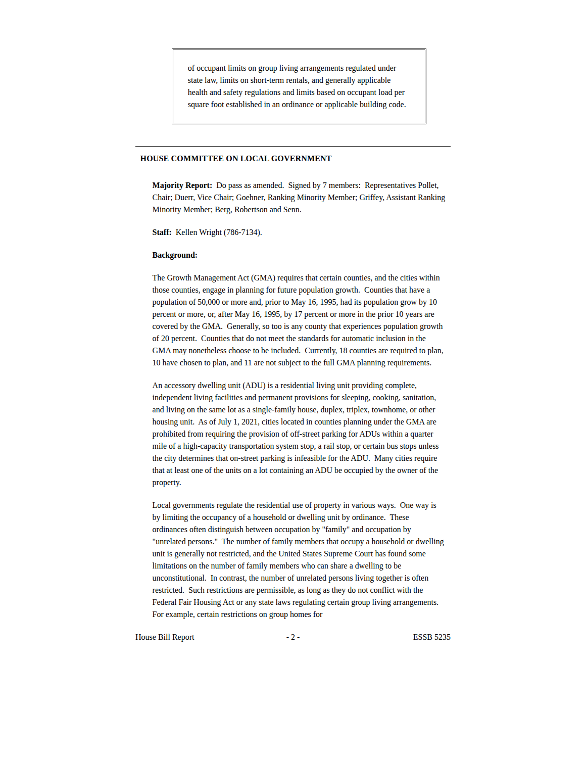of occupant limits on group living arrangements regulated under state law, limits on short-term rentals, and generally applicable health and safety regulations and limits based on occupant load per square foot established in an ordinance or applicable building code.
HOUSE COMMITTEE ON LOCAL GOVERNMENT
Majority Report: Do pass as amended. Signed by 7 members: Representatives Pollet, Chair; Duerr, Vice Chair; Goehner, Ranking Minority Member; Griffey, Assistant Ranking Minority Member; Berg, Robertson and Senn.
Staff: Kellen Wright (786-7134).
Background:
The Growth Management Act (GMA) requires that certain counties, and the cities within those counties, engage in planning for future population growth. Counties that have a population of 50,000 or more and, prior to May 16, 1995, had its population grow by 10 percent or more, or, after May 16, 1995, by 17 percent or more in the prior 10 years are covered by the GMA. Generally, so too is any county that experiences population growth of 20 percent. Counties that do not meet the standards for automatic inclusion in the GMA may nonetheless choose to be included. Currently, 18 counties are required to plan, 10 have chosen to plan, and 11 are not subject to the full GMA planning requirements.
An accessory dwelling unit (ADU) is a residential living unit providing complete, independent living facilities and permanent provisions for sleeping, cooking, sanitation, and living on the same lot as a single-family house, duplex, triplex, townhome, or other housing unit. As of July 1, 2021, cities located in counties planning under the GMA are prohibited from requiring the provision of off-street parking for ADUs within a quarter mile of a high-capacity transportation system stop, a rail stop, or certain bus stops unless the city determines that on-street parking is infeasible for the ADU. Many cities require that at least one of the units on a lot containing an ADU be occupied by the owner of the property.
Local governments regulate the residential use of property in various ways. One way is by limiting the occupancy of a household or dwelling unit by ordinance. These ordinances often distinguish between occupation by "family" and occupation by "unrelated persons." The number of family members that occupy a household or dwelling unit is generally not restricted, and the United States Supreme Court has found some limitations on the number of family members who can share a dwelling to be unconstitutional. In contrast, the number of unrelated persons living together is often restricted. Such restrictions are permissible, as long as they do not conflict with the Federal Fair Housing Act or any state laws regulating certain group living arrangements. For example, certain restrictions on group homes for
House Bill Report
- 2 -
ESSB 5235